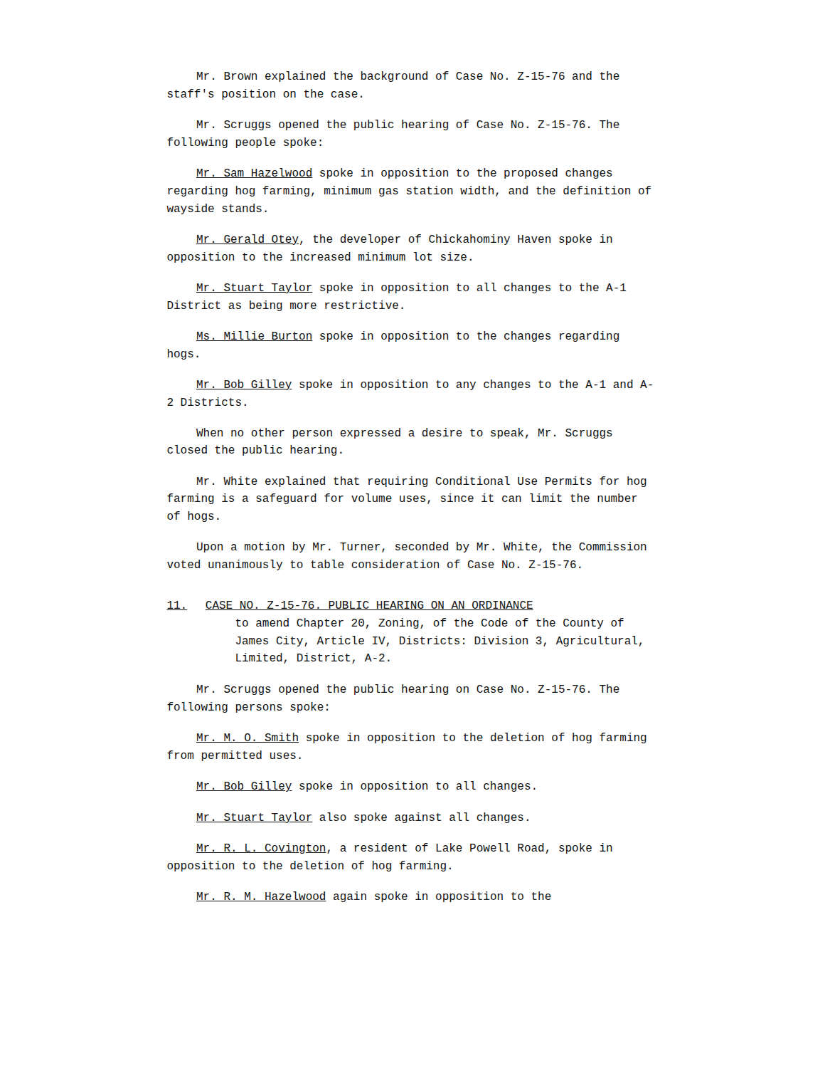Mr. Brown explained the background of Case No. Z-15-76 and the staff's position on the case.
Mr. Scruggs opened the public hearing of Case No. Z-15-76. The following people spoke:
Mr. Sam Hazelwood spoke in opposition to the proposed changes regarding hog farming, minimum gas station width, and the definition of wayside stands.
Mr. Gerald Otey, the developer of Chickahominy Haven spoke in opposition to the increased minimum lot size.
Mr. Stuart Taylor spoke in opposition to all changes to the A-1 District as being more restrictive.
Ms. Millie Burton spoke in opposition to the changes regarding hogs.
Mr. Bob Gilley spoke in opposition to any changes to the A-1 and A-2 Districts.
When no other person expressed a desire to speak, Mr. Scruggs closed the public hearing.
Mr. White explained that requiring Conditional Use Permits for hog farming is a safeguard for volume uses, since it can limit the number of hogs.
Upon a motion by Mr. Turner, seconded by Mr. White, the Commission voted unanimously to table consideration of Case No. Z-15-76.
11.
CASE NO. Z-15-76. PUBLIC HEARING ON AN ORDINANCE
to amend Chapter 20, Zoning, of the Code of the County of James City, Article IV, Districts: Division 3, Agricultural, Limited, District, A-2.
Mr. Scruggs opened the public hearing on Case No. Z-15-76. The following persons spoke:
Mr. M. O. Smith spoke in opposition to the deletion of hog farming from permitted uses.
Mr. Bob Gilley spoke in opposition to all changes.
Mr. Stuart Taylor also spoke against all changes.
Mr. R. L. Covington, a resident of Lake Powell Road, spoke in opposition to the deletion of hog farming.
Mr. R. M. Hazelwood again spoke in opposition to the